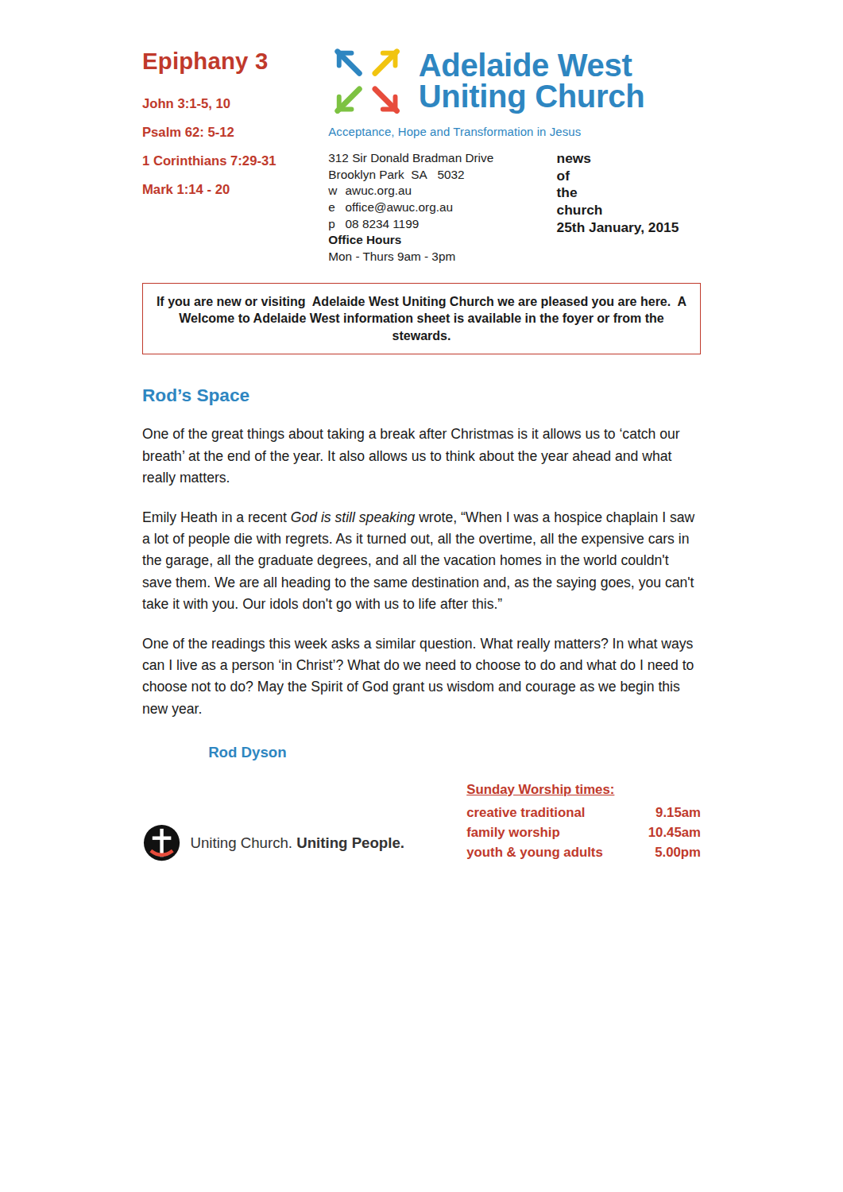Epiphany 3
John 3:1-5, 10
Psalm 62: 5-12
1 Corinthians 7:29-31
Mark 1:14 - 20
Adelaide West Uniting Church
Acceptance, Hope and Transformation in Jesus
312 Sir Donald Bradman Drive
Brooklyn Park SA 5032
w awuc.org.au
e office@awuc.org.au
p 08 8234 1199
Office Hours
Mon - Thurs 9am - 3pm
news
of
the
church
25th January, 2015
If you are new or visiting Adelaide West Uniting Church we are pleased you are here. A Welcome to Adelaide West information sheet is available in the foyer or from the stewards.
Rod’s Space
One of the great things about taking a break after Christmas is it allows us to ‘catch our breath’ at the end of the year. It also allows us to think about the year ahead and what really matters.
Emily Heath in a recent God is still speaking wrote, “When I was a hospice chaplain I saw a lot of people die with regrets. As it turned out, all the overtime, all the expensive cars in the garage, all the graduate degrees, and all the vacation homes in the world couldn't save them. We are all heading to the same destination and, as the saying goes, you can't take it with you. Our idols don't go with us to life after this.”
One of the readings this week asks a similar question. What really matters? In what ways can I live as a person ‘in Christ’? What do we need to choose to do and what do I need to choose not to do? May the Spirit of God grant us wisdom and courage as we begin this new year.
Rod Dyson
Uniting Church. Uniting People.
Sunday Worship times:
| creative traditional | 9.15am |
| family worship | 10.45am |
| youth & young adults | 5.00pm |